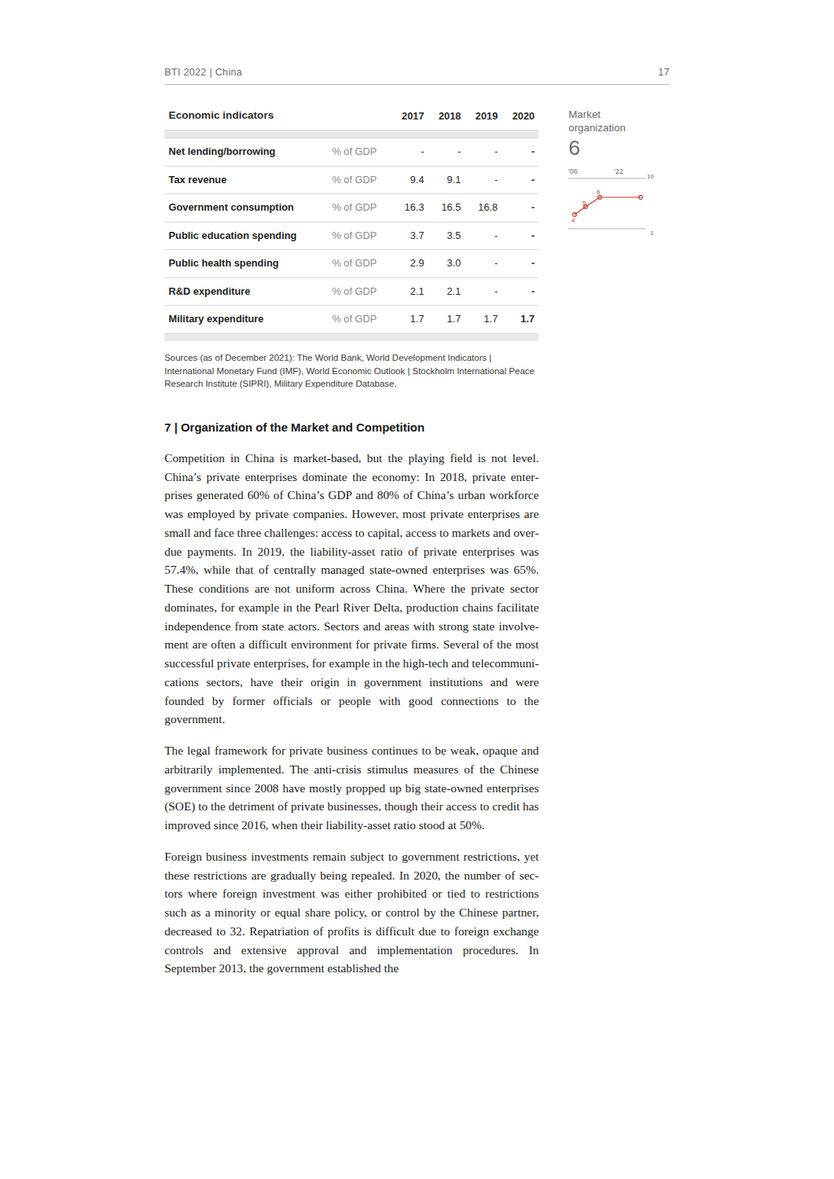BTI 2022 | China
17
| Economic indicators | | 2017 | 2018 | 2019 | 2020 |
| --- | --- | --- | --- | --- | --- |
| Net lending/borrowing | % of GDP | - | - | - | - |
| Tax revenue | % of GDP | 9.4 | 9.1 | - | - |
| Government consumption | % of GDP | 16.3 | 16.5 | 16.8 | - |
| Public education spending | % of GDP | 3.7 | 3.5 | - | - |
| Public health spending | % of GDP | 2.9 | 3.0 | - | - |
| R&D expenditure | % of GDP | 2.1 | 2.1 | - | - |
| Military expenditure | % of GDP | 1.7 | 1.7 | 1.7 | 1.7 |
Sources (as of December 2021): The World Bank, World Development Indicators | International Monetary Fund (IMF), World Economic Outlook | Stockholm International Peace Research Institute (SIPRI), Military Expenditure Database.
7 | Organization of the Market and Competition
Competition in China is market-based, but the playing field is not level. China’s private enterprises dominate the economy: In 2018, private enterprises generated 60% of China’s GDP and 80% of China’s urban workforce was employed by private companies. However, most private enterprises are small and face three challenges: access to capital, access to markets and overdue payments. In 2019, the liability-asset ratio of private enterprises was 57.4%, while that of centrally managed state-owned enterprises was 65%. These conditions are not uniform across China. Where the private sector dominates, for example in the Pearl River Delta, production chains facilitate independence from state actors. Sectors and areas with strong state involvement are often a difficult environment for private firms. Several of the most successful private enterprises, for example in the high-tech and telecommunications sectors, have their origin in government institutions and were founded by former officials or people with good connections to the government.
The legal framework for private business continues to be weak, opaque and arbitrarily implemented. The anti-crisis stimulus measures of the Chinese government since 2008 have mostly propped up big state-owned enterprises (SOE) to the detriment of private businesses, though their access to credit has improved since 2016, when their liability-asset ratio stood at 50%.
Foreign business investments remain subject to government restrictions, yet these restrictions are gradually being repealed. In 2020, the number of sectors where foreign investment was either prohibited or tied to restrictions such as a minority or equal share policy, or control by the Chinese partner, decreased to 32. Repatriation of profits is difficult due to foreign exchange controls and extensive approval and implementation procedures. In September 2013, the government established the
Market
organization
6
'06 ‘22 10 1 4 5 6